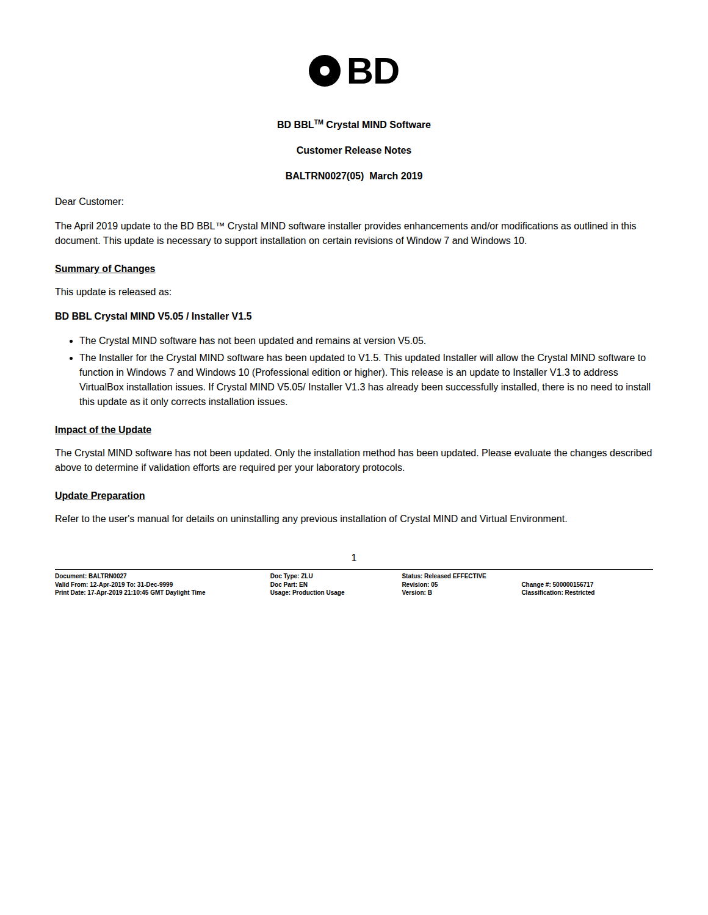BD
BD BBLTM Crystal MIND Software
Customer Release Notes
BALTRN0027(05) March 2019
Dear Customer:
The April 2019 update to the BD BBL™ Crystal MIND software installer provides enhancements and/or modifications as outlined in this document. This update is necessary to support installation on certain revisions of Window 7 and Windows 10.
Summary of Changes
This update is released as:
BD BBL Crystal MIND V5.05 / Installer V1.5
The Crystal MIND software has not been updated and remains at version V5.05.
The Installer for the Crystal MIND software has been updated to V1.5. This updated Installer will allow the Crystal MIND software to function in Windows 7 and Windows 10 (Professional edition or higher). This release is an update to Installer V1.3 to address VirtualBox installation issues. If Crystal MIND V5.05/ Installer V1.3 has already been successfully installed, there is no need to install this update as it only corrects installation issues.
Impact of the Update
The Crystal MIND software has not been updated. Only the installation method has been updated. Please evaluate the changes described above to determine if validation efforts are required per your laboratory protocols.
Update Preparation
Refer to the user's manual for details on uninstalling any previous installation of Crystal MIND and Virtual Environment.
1
| Document: BALTRN0027 | Doc Type: ZLU | Status: Released EFFECTIVE |
| Valid From: 12-Apr-2019 To: 31-Dec-9999 | Doc Part: EN | Revision: 05 | Change #: 500000156717 |
| Print Date: 17-Apr-2019 21:10:45 GMT Daylight Time | Usage: Production Usage | Version: B | Classification: Restricted |